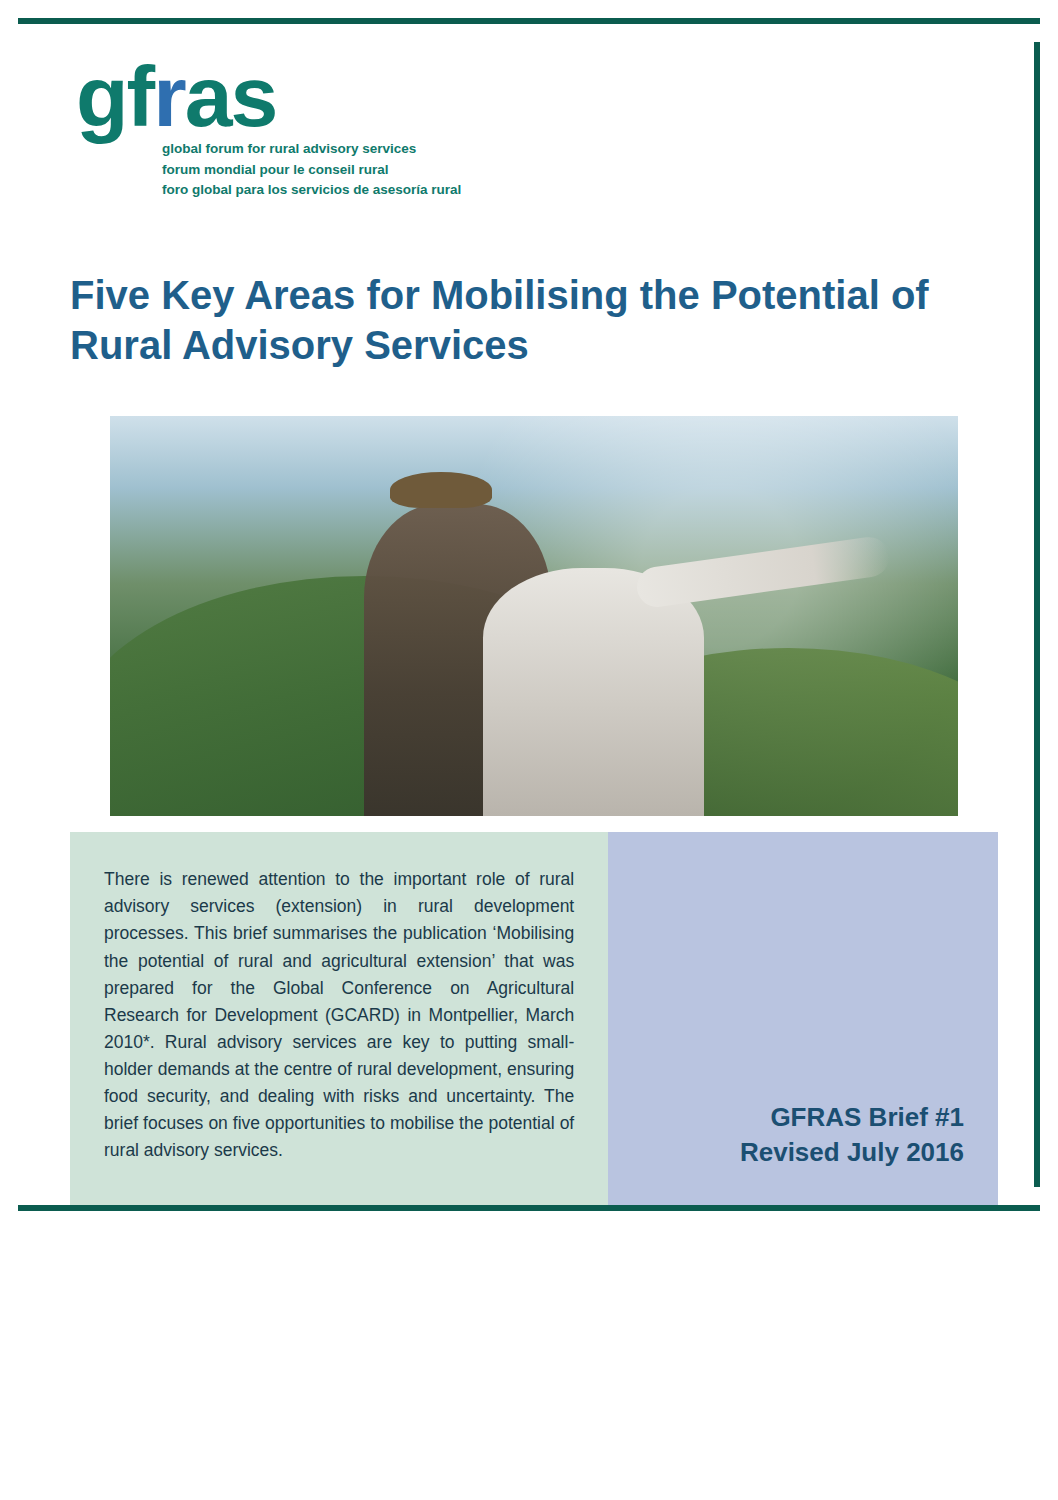gfras
global forum for rural advisory services
forum mondial pour le conseil rural
foro global para los servicios de asesoría rural
Five Key Areas for Mobilising the Potential of Rural Advisory Services
There is renewed attention to the important role of rural advisory services (extension) in rural development processes. This brief summarises the publication ‘Mobilising the potential of rural and agricultural extension’ that was prepared for the Global Conference on Agricultural Research for Development (GCARD) in Montpellier, March 2010*. Rural advisory services are key to putting small-holder demands at the centre of rural development, ensuring food security, and dealing with risks and uncertainty. The brief focuses on five opportunities to mobilise the potential of rural advisory services.
GFRAS Brief #1
Revised July 2016